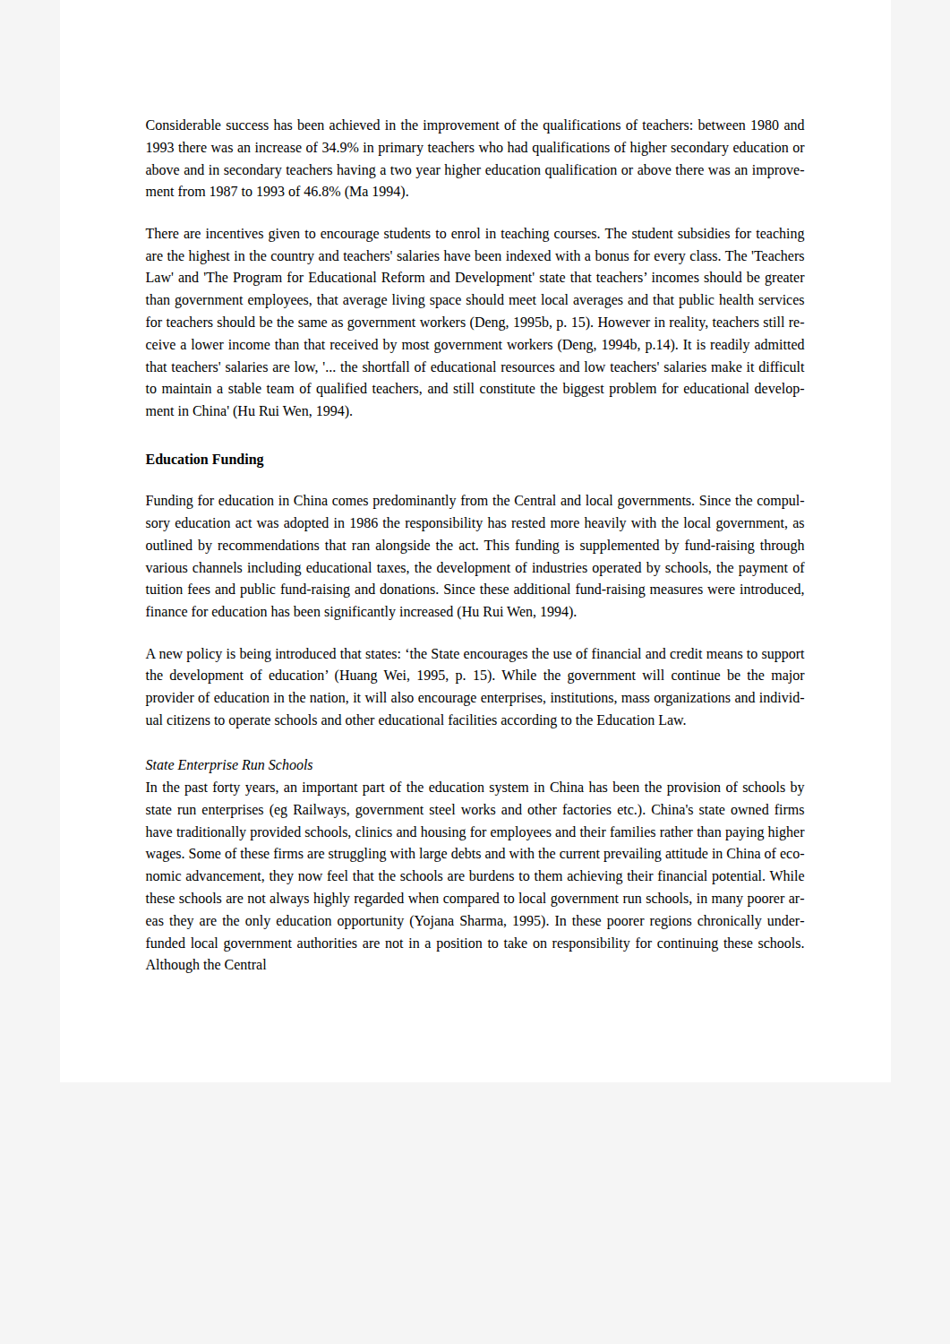Considerable success has been achieved in the improvement of the qualifications of teachers: between 1980 and 1993 there was an increase of 34.9% in primary teachers who had qualifications of higher secondary education or above and in secondary teachers having a two year higher education qualification or above there was an improvement from 1987 to 1993 of 46.8% (Ma 1994).
There are incentives given to encourage students to enrol in teaching courses. The student subsidies for teaching are the highest in the country and teachers' salaries have been indexed with a bonus for every class. The 'Teachers Law' and 'The Program for Educational Reform and Development' state that teachers’ incomes should be greater than government employees, that average living space should meet local averages and that public health services for teachers should be the same as government workers (Deng, 1995b, p. 15). However in reality, teachers still receive a lower income than that received by most government workers (Deng, 1994b, p.14). It is readily admitted that teachers' salaries are low, '... the shortfall of educational resources and low teachers' salaries make it difficult to maintain a stable team of qualified teachers, and still constitute the biggest problem for educational development in China' (Hu Rui Wen, 1994).
Education Funding
Funding for education in China comes predominantly from the Central and local governments. Since the compulsory education act was adopted in 1986 the responsibility has rested more heavily with the local government, as outlined by recommendations that ran alongside the act. This funding is supplemented by fund-raising through various channels including educational taxes, the development of industries operated by schools, the payment of tuition fees and public fund-raising and donations. Since these additional fund-raising measures were introduced, finance for education has been significantly increased (Hu Rui Wen, 1994).
A new policy is being introduced that states: ‘the State encourages the use of financial and credit means to support the development of education’ (Huang Wei, 1995, p. 15). While the government will continue be the major provider of education in the nation, it will also encourage enterprises, institutions, mass organizations and individual citizens to operate schools and other educational facilities according to the Education Law.
State Enterprise Run Schools
In the past forty years, an important part of the education system in China has been the provision of schools by state run enterprises (eg Railways, government steel works and other factories etc.). China's state owned firms have traditionally provided schools, clinics and housing for employees and their families rather than paying higher wages. Some of these firms are struggling with large debts and with the current prevailing attitude in China of economic advancement, they now feel that the schools are burdens to them achieving their financial potential. While these schools are not always highly regarded when compared to local government run schools, in many poorer areas they are the only education opportunity (Yojana Sharma, 1995). In these poorer regions chronically underfunded local government authorities are not in a position to take on responsibility for continuing these schools. Although the Central